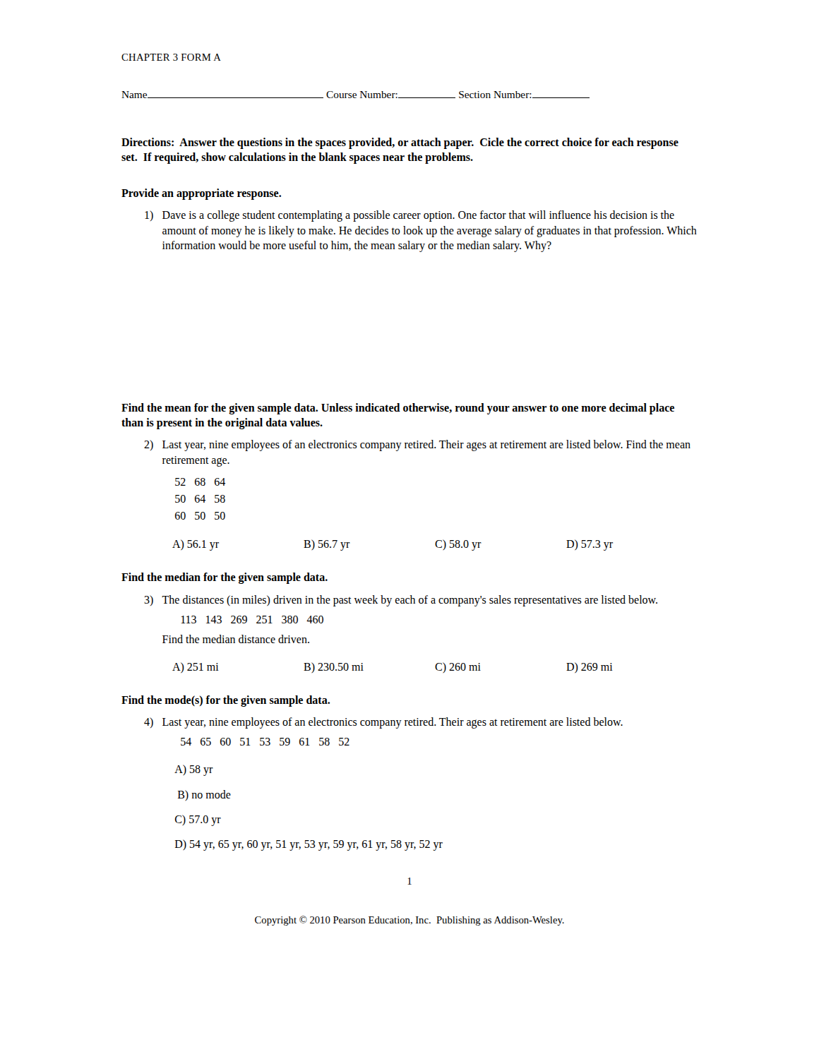CHAPTER 3 FORM A
Name Course Number: Section Number:
Directions: Answer the questions in the spaces provided, or attach paper. Cicle the correct choice for each response set. If required, show calculations in the blank spaces near the problems.
Provide an appropriate response.
1) Dave is a college student contemplating a possible career option. One factor that will influence his decision is the amount of money he is likely to make. He decides to look up the average salary of graduates in that profession. Which information would be more useful to him, the mean salary or the median salary. Why?
Find the mean for the given sample data. Unless indicated otherwise, round your answer to one more decimal place than is present in the original data values.
2) Last year, nine employees of an electronics company retired. Their ages at retirement are listed below. Find the mean retirement age.
52 68 64 50 64 58 60 50 50
A) 56.1 yr B) 56.7 yr C) 58.0 yr D) 57.3 yr
Find the median for the given sample data.
3) The distances (in miles) driven in the past week by each of a company's sales representatives are listed below.
113 143 269 251 380 460
Find the median distance driven.
A) 251 mi B) 230.50 mi C) 260 mi D) 269 mi
Find the mode(s) for the given sample data.
4) Last year, nine employees of an electronics company retired. Their ages at retirement are listed below.
54 65 60 51 53 59 61 58 52
A) 58 yr
B) no mode
C) 57.0 yr
D) 54 yr, 65 yr, 60 yr, 51 yr, 53 yr, 59 yr, 61 yr, 58 yr, 52 yr
1
Copyright © 2010 Pearson Education, Inc. Publishing as Addison-Wesley.